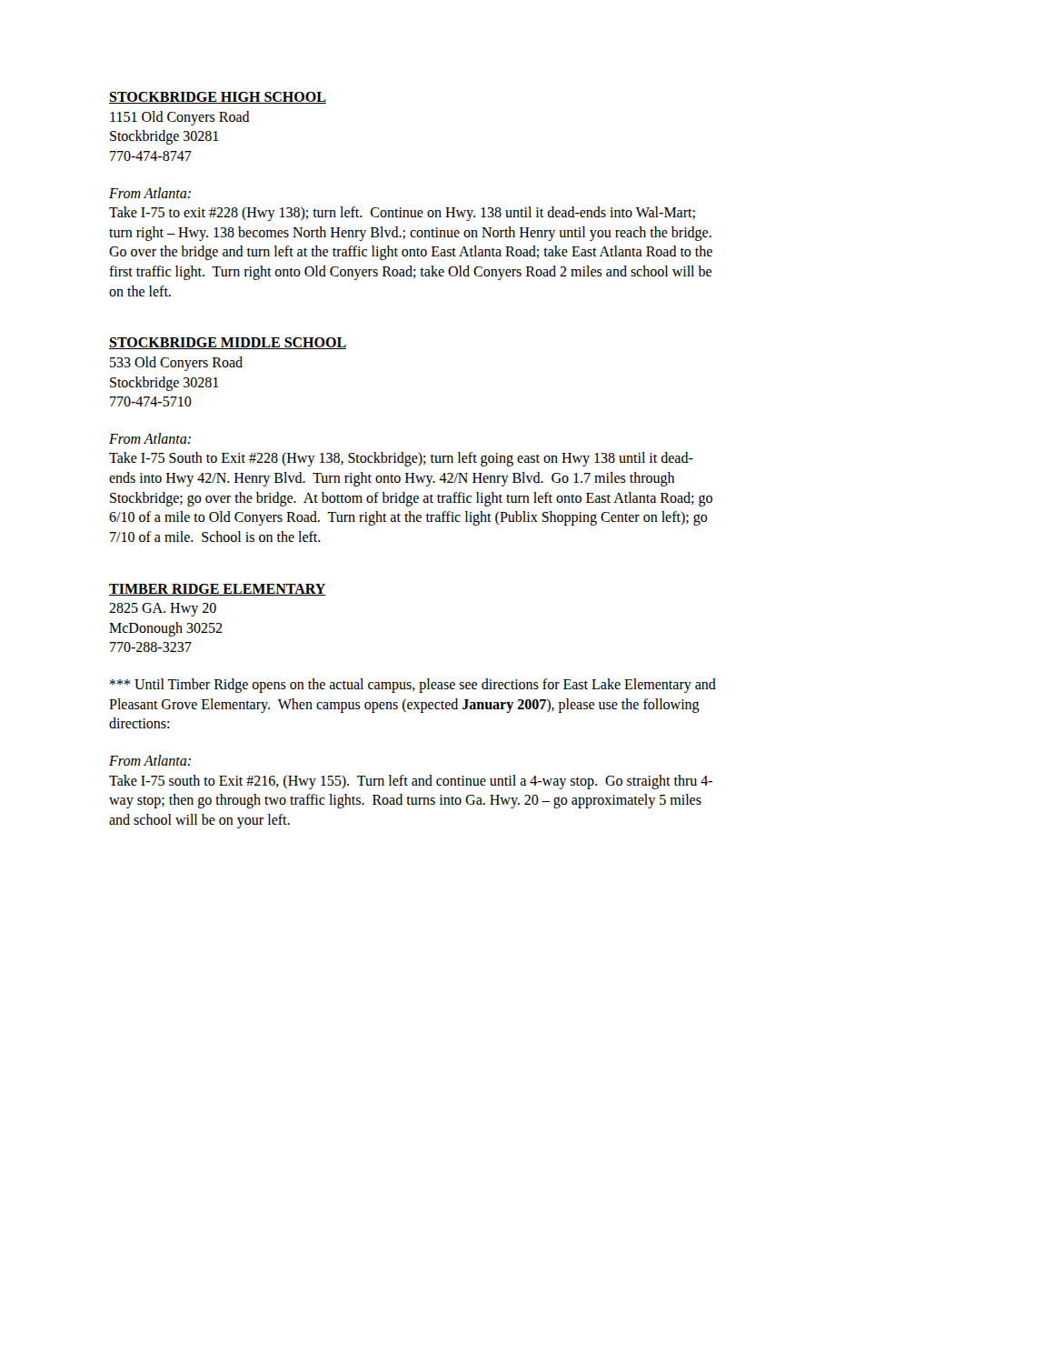Stockbridge High School
1151 Old Conyers Road
Stockbridge 30281
770-474-8747
From Atlanta:
Take I-75 to exit #228 (Hwy 138); turn left. Continue on Hwy. 138 until it dead-ends into Wal-Mart; turn right – Hwy. 138 becomes North Henry Blvd.; continue on North Henry until you reach the bridge. Go over the bridge and turn left at the traffic light onto East Atlanta Road; take East Atlanta Road to the first traffic light. Turn right onto Old Conyers Road; take Old Conyers Road 2 miles and school will be on the left.
Stockbridge Middle School
533 Old Conyers Road
Stockbridge 30281
770-474-5710
From Atlanta:
Take I-75 South to Exit #228 (Hwy 138, Stockbridge); turn left going east on Hwy 138 until it dead-ends into Hwy 42/N. Henry Blvd. Turn right onto Hwy. 42/N Henry Blvd. Go 1.7 miles through Stockbridge; go over the bridge. At bottom of bridge at traffic light turn left onto East Atlanta Road; go 6/10 of a mile to Old Conyers Road. Turn right at the traffic light (Publix Shopping Center on left); go 7/10 of a mile. School is on the left.
Timber Ridge Elementary
2825 GA. Hwy 20
McDonough 30252
770-288-3237
*** Until Timber Ridge opens on the actual campus, please see directions for East Lake Elementary and Pleasant Grove Elementary. When campus opens (expected January 2007), please use the following directions:
From Atlanta:
Take I-75 south to Exit #216, (Hwy 155). Turn left and continue until a 4-way stop. Go straight thru 4-way stop; then go through two traffic lights. Road turns into Ga. Hwy. 20 – go approximately 5 miles and school will be on your left.